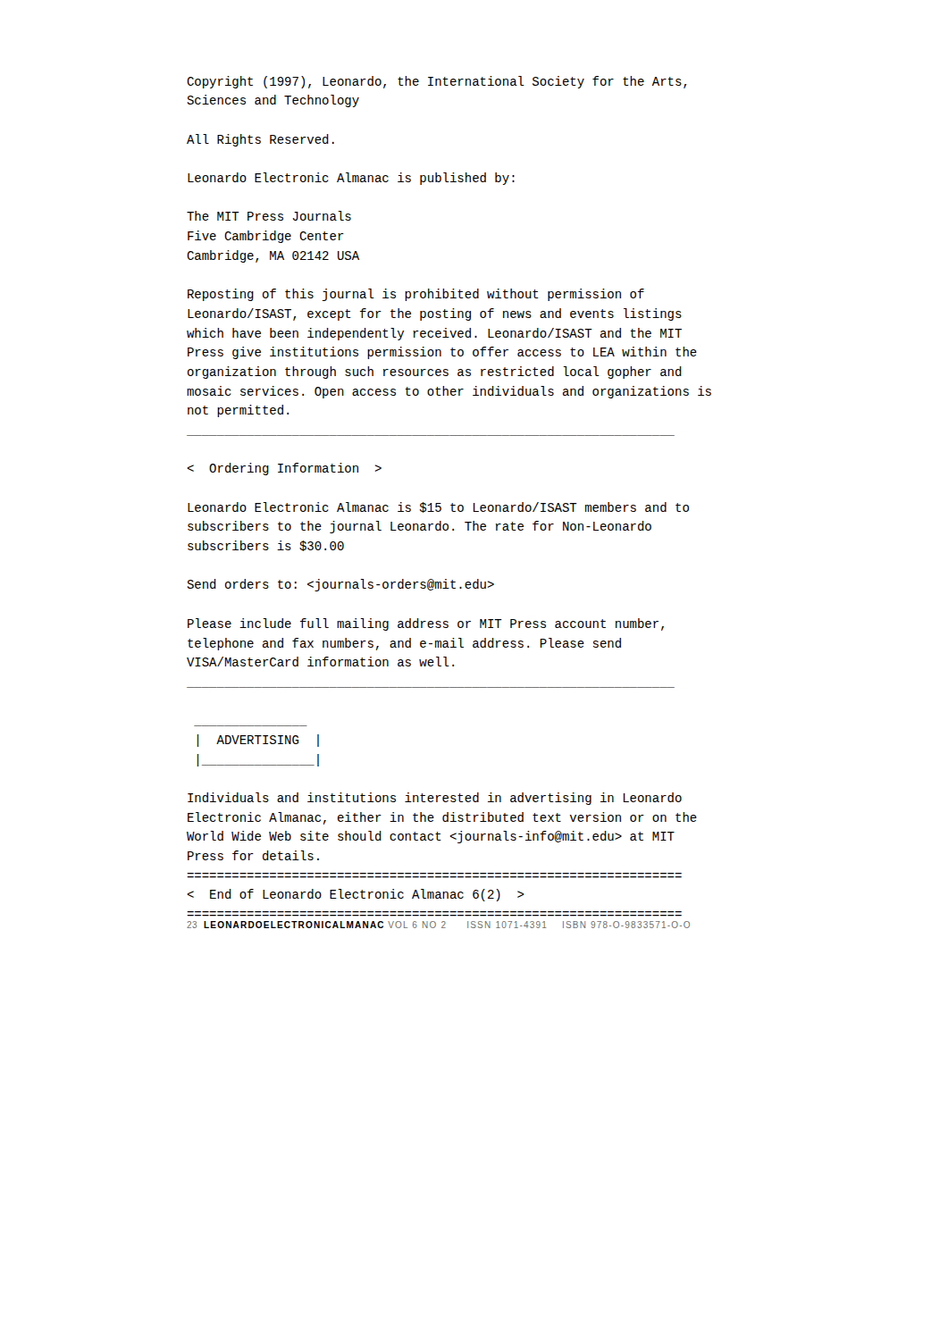Copyright (1997), Leonardo, the International Society for the Arts,
Sciences and Technology

All Rights Reserved.

Leonardo Electronic Almanac is published by:

The MIT Press Journals
Five Cambridge Center
Cambridge, MA 02142 USA

Reposting of this journal is prohibited without permission of
Leonardo/ISAST, except for the posting of news and events listings
which have been independently received. Leonardo/ISAST and the MIT
Press give institutions permission to offer access to LEA within the
organization through such resources as restricted local gopher and
mosaic services. Open access to other individuals and organizations is
not permitted.
_________________________________________________________________

<  Ordering Information  >

Leonardo Electronic Almanac is $15 to Leonardo/ISAST members and to
subscribers to the journal Leonardo. The rate for Non-Leonardo
subscribers is $30.00

Send orders to: <journals-orders@mit.edu>

Please include full mailing address or MIT Press account number,
telephone and fax numbers, and e-mail address. Please send
VISA/MasterCard information as well.
_________________________________________________________________

 _______________
 |  ADVERTISING  |
 |_______________|

Individuals and institutions interested in advertising in Leonardo
Electronic Almanac, either in the distributed text version or on the
World Wide Web site should contact <journals-info@mit.edu> at MIT
Press for details.
==================================================================
<  End of Leonardo Electronic Almanac 6(2)  >
==================================================================
23 LEONARDOELECTRONICALMANAC VOL 6 NO 2 ISSN 1071-4391 ISBN 978-O-9833571-O-O